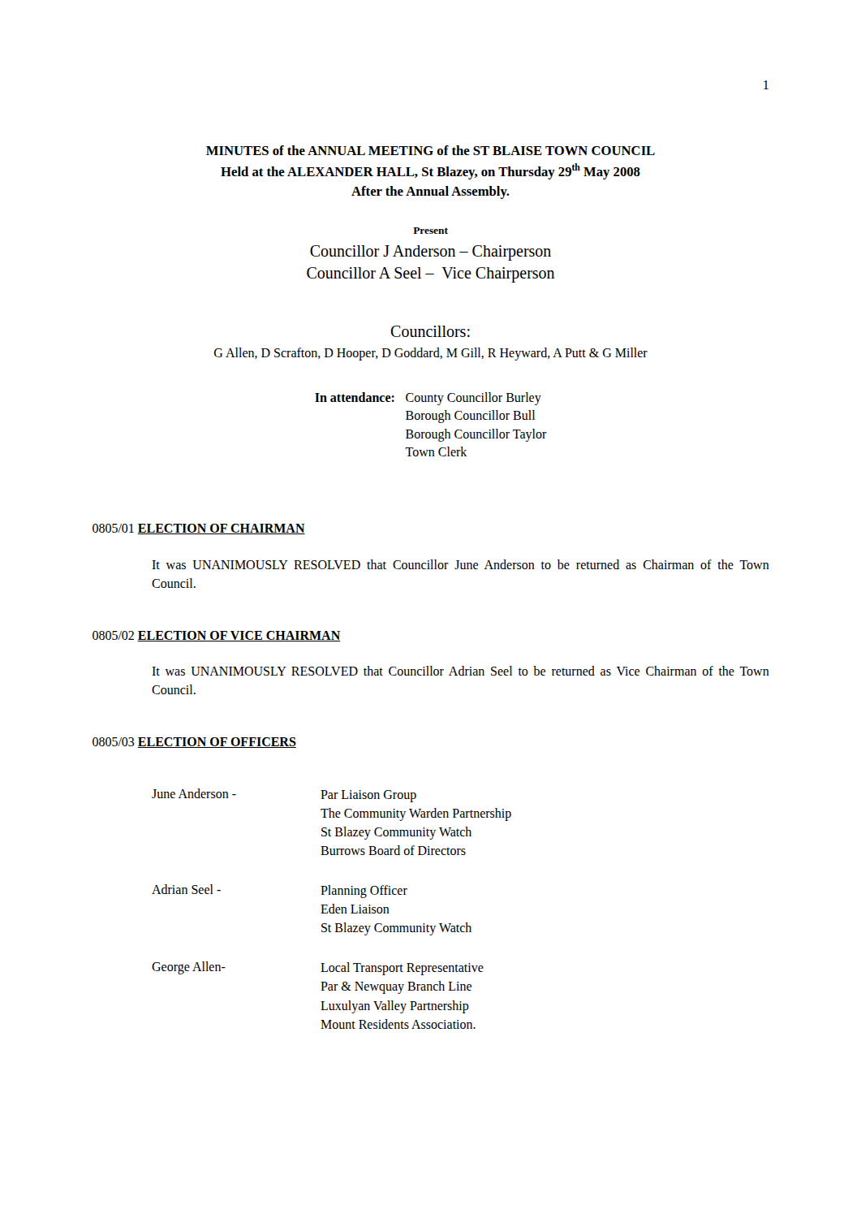1
MINUTES of the ANNUAL MEETING of the ST BLAISE TOWN COUNCIL
Held at the ALEXANDER HALL, St Blazey, on Thursday 29th May 2008
After the Annual Assembly.
Present
Councillor J Anderson – Chairperson
Councillor A Seel – Vice Chairperson
Councillors:
G Allen, D Scrafton, D Hooper, D Goddard, M Gill, R Heyward, A Putt & G Miller
| In attendance: | County Councillor Burley |
| | Borough Councillor Bull |
| | Borough Councillor Taylor |
| | Town Clerk |
0805/01 ELECTION OF CHAIRMAN
It was UNANIMOUSLY RESOLVED that Councillor June Anderson to be returned as Chairman of the Town Council.
0805/02 ELECTION OF VICE CHAIRMAN
It was UNANIMOUSLY RESOLVED that Councillor Adrian Seel to be returned as Vice Chairman of the Town Council.
0805/03 ELECTION OF OFFICERS
| June Anderson - | Par Liaison Group The Community Warden Partnership St Blazey Community Watch Burrows Board of Directors |
| Adrian Seel - | Planning Officer Eden Liaison St Blazey Community Watch |
| George Allen- | Local Transport Representative Par & Newquay Branch Line Luxulyan Valley Partnership Mount Residents Association. |